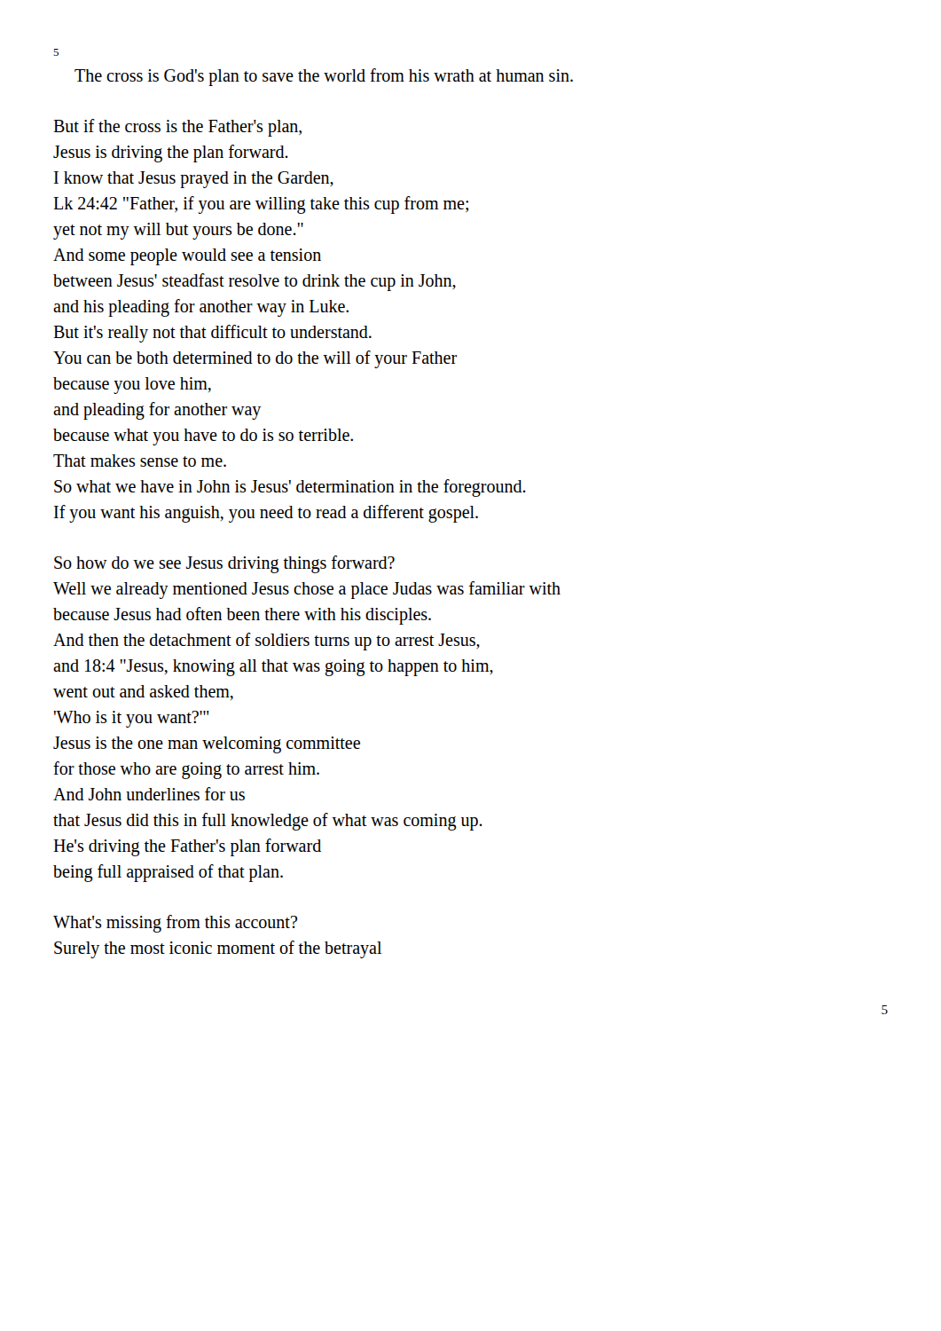5
The cross is God's plan to save the world from his wrath at human sin.
But if the cross is the Father's plan,
Jesus is driving the plan forward.
I know that Jesus prayed in the Garden,
Lk 24:42 "Father, if you are willing take this cup from me;
yet not my will but yours be done."
And some people would see a tension
between Jesus' steadfast resolve to drink the cup in John,
and his pleading for another way in Luke.
But it's really not that difficult to understand.
You can be both determined to do the will of your Father
because you love him,
and pleading for another way
because what you have to do is so terrible.
That makes sense to me.
So what we have in John is Jesus' determination in the foreground.
If you want his anguish, you need to read a different gospel.
So how do we see Jesus driving things forward?
Well we already mentioned Jesus chose a place Judas was familiar with
because Jesus had often been there with his disciples.
And then the detachment of soldiers turns up to arrest Jesus,
and 18:4 "Jesus, knowing all that was going to happen to him,
went out and asked them,
'Who is it you want?'"
Jesus is the one man welcoming committee
for those who are going to arrest him.
And John underlines for us
that Jesus did this in full knowledge of what was coming up.
He's driving the Father's plan forward
being full appraised of that plan.
What's missing from this account?
Surely the most iconic moment of the betrayal
5